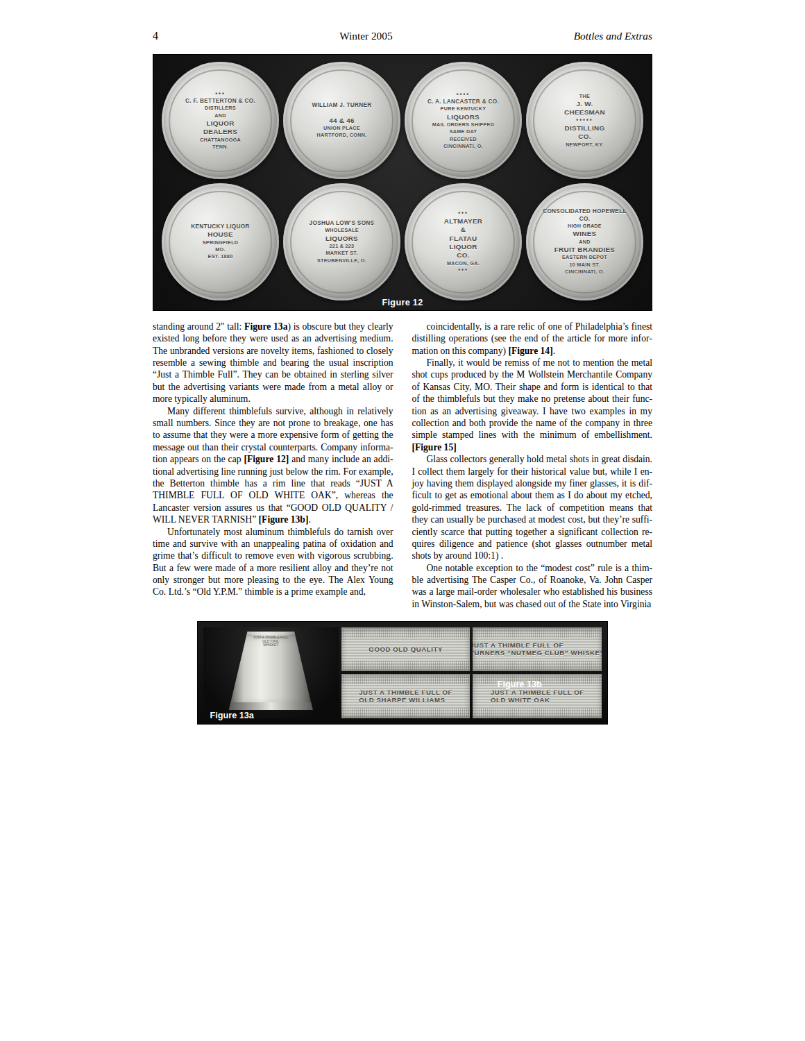4 Winter 2005 Bottles and Extras
•••
C. F. BETTERTON & CO.
DISTILLERS
AND
LIQUOR
DEALERS
CHATTANOOGA
TENN.
WILLIAM J. TURNER
44 & 46
UNION PLACE
HARTFORD, CONN.
••••
C. A. LANCASTER & CO.
PURE KENTUCKY
LIQUORS
MAIL ORDERS SHIPPED
SAME DAY
RECEIVED
CINCINNATI, O.
THE
J. W.
CHEESMAN
•••••
DISTILLING
CO.
NEWPORT, KY.
KENTUCKY LIQUOR
HOUSE
SPRINGFIELD
MO.
EST. 1880
JOSHUA LOW'S SONS
WHOLESALE
LIQUORS
221 & 223
MARKET ST.
STEUBENVILLE, O.
•••
ALTMAYER
&
FLATAU
LIQUOR
CO.
MACON, GA.
•••
CONSOLIDATED HOPEWELL CO.
HIGH GRADE
WINES
AND
FRUIT BRANDIES
EASTERN DEPOT
10 MAIN ST.
CINCINNATI, O.
Figure 12
standing around 2" tall: Figure 13a) is obscure but they clearly existed long before they were used as an advertising medium. The unbranded versions are novelty items, fashioned to closely resemble a sewing thimble and bearing the usual inscription “Just a Thimble Full”. They can be obtained in sterling silver but the advertising variants were made from a metal alloy or more typically aluminum.
Many different thimblefuls survive, although in relatively small numbers. Since they are not prone to breakage, one has to assume that they were a more expensive form of getting the message out than their crystal counterparts. Company information appears on the cap [Figure 12] and many include an additional advertising line running just below the rim. For example, the Betterton thimble has a rim line that reads “JUST A THIMBLE FULL OF OLD WHITE OAK”, whereas the Lancaster version assures us that “GOOD OLD QUALITY / WILL NEVER TARNISH” [Figure 13b].
Unfortunately most aluminum thimblefuls do tarnish over time and survive with an unappealing patina of oxidation and grime that’s difficult to remove even with vigorous scrubbing. But a few were made of a more resilient alloy and they’re not only stronger but more pleasing to the eye. The Alex Young Co. Ltd.’s “Old Y.P.M.” thimble is a prime example and,
coincidentally, is a rare relic of one of Philadelphia’s finest distilling operations (see the end of the article for more information on this company) [Figure 14].
Finally, it would be remiss of me not to mention the metal shot cups produced by the M Wollstein Merchantile Company of Kansas City, MO. Their shape and form is identical to that of the thimblefuls but they make no pretense about their function as an advertising giveaway. I have two examples in my collection and both provide the name of the company in three simple stamped lines with the minimum of embellishment.[Figure 15]
Glass collectors generally hold metal shots in great disdain. I collect them largely for their historical value but, while I enjoy having them displayed alongside my finer glasses, it is difficult to get as emotional about them as I do about my etched, gold-rimmed treasures. The lack of competition means that they can usually be purchased at modest cost, but they’re sufficiently scarce that putting together a significant collection requires diligence and patience (shot glasses outnumber metal shots by around 100:1) .
One notable exception to the “modest cost” rule is a thimble advertising The Casper Co., of Roanoke, Va. John Casper was a large mail-order wholesaler who established his business in Winston-Salem, but was chased out of the State into Virginia
JUST A THIMBLE FULL
OLD Y.P.M.
WHISKEY
OLD Y.P.M.
GOOD OLD QUALITY
JUST A THIMBLE FULL OF
TURNERS “NUTMEG CLUB” WHISKEY
JUST A THIMBLE FULL OF
OLD SHARPE WILLIAMS
JUST A THIMBLE FULL OF
OLD WHITE OAK
Figure 13b
Figure 13a